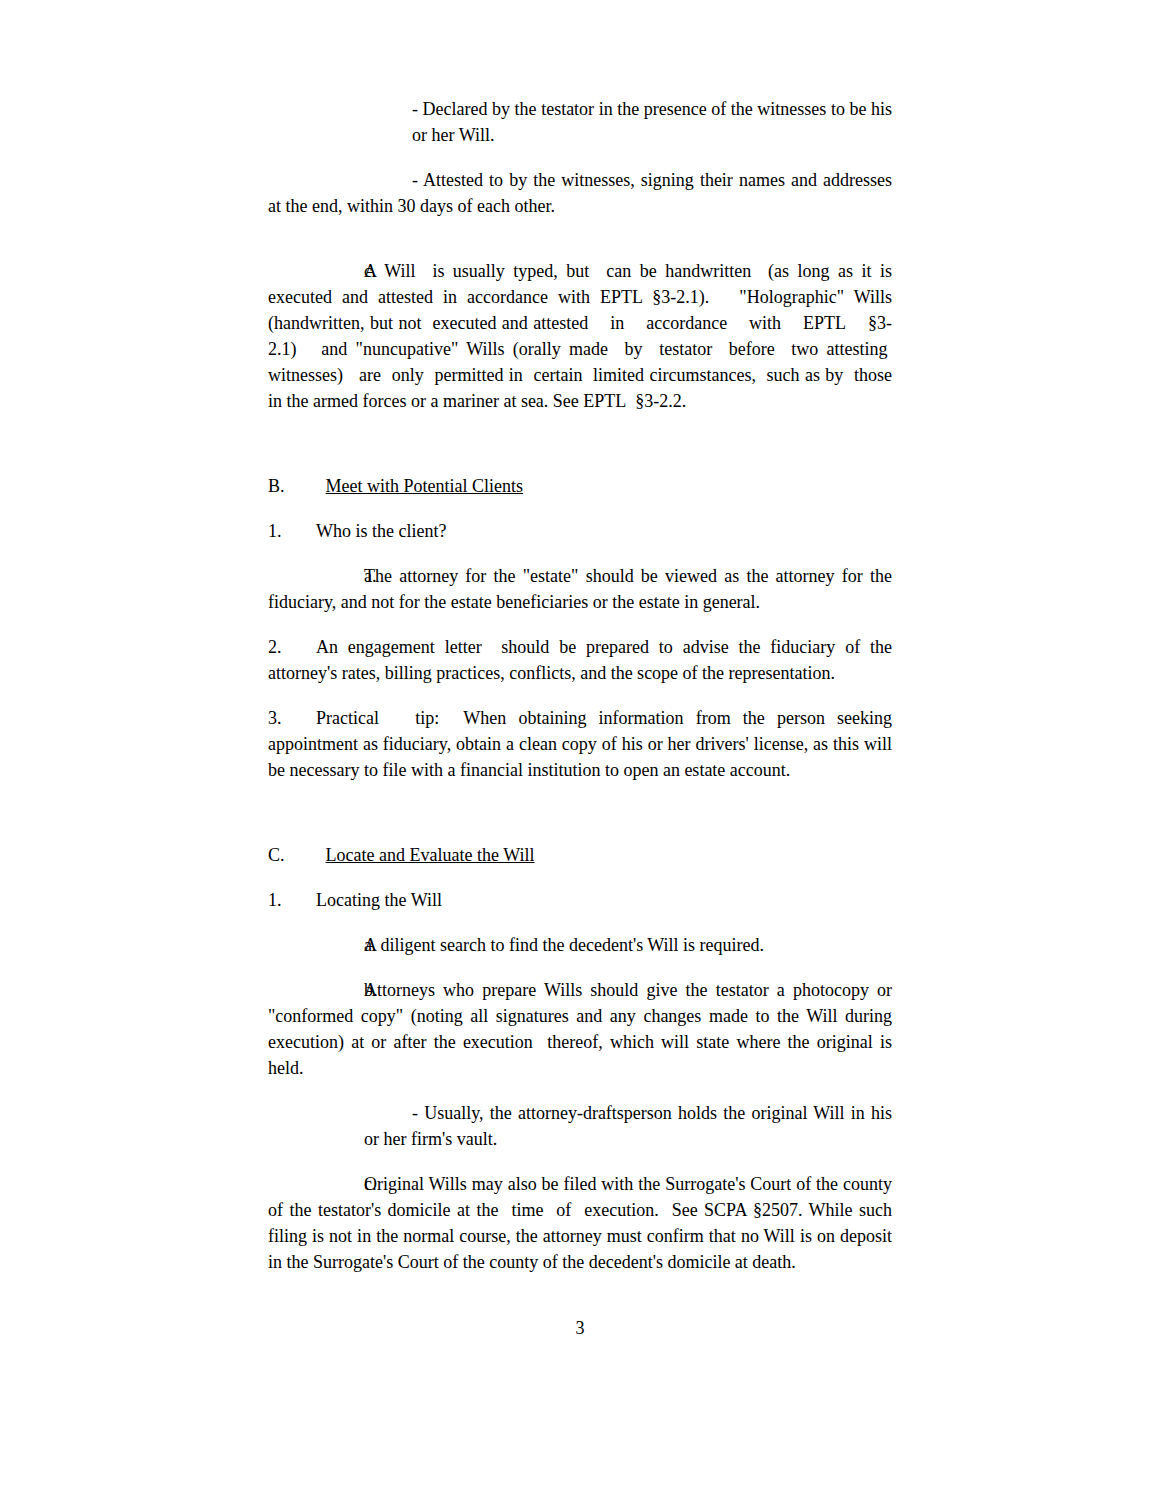- Declared by the testator in the presence of the witnesses to be his or her Will.
- Attested to by the witnesses, signing their names and addresses at the end, within 30 days of each other.
c. A Will is usually typed, but can be handwritten (as long as it is executed and attested in accordance with EPTL §3-2.1). "Holographic" Wills (handwritten, but not executed and attested in accordance with EPTL §3-2.1) and "nuncupative" Wills (orally made by testator before two attesting witnesses) are only permitted in certain limited circumstances, such as by those in the armed forces or a mariner at sea. See EPTL §3-2.2.
B. Meet with Potential Clients
1. Who is the client?
a. The attorney for the "estate" should be viewed as the attorney for the fiduciary, and not for the estate beneficiaries or the estate in general.
2. An engagement letter should be prepared to advise the fiduciary of the attorney's rates, billing practices, conflicts, and the scope of the representation.
3. Practical tip: When obtaining information from the person seeking appointment as fiduciary, obtain a clean copy of his or her drivers' license, as this will be necessary to file with a financial institution to open an estate account.
C. Locate and Evaluate the Will
1. Locating the Will
a. A diligent search to find the decedent's Will is required.
b. Attorneys who prepare Wills should give the testator a photocopy or "conformed copy" (noting all signatures and any changes made to the Will during execution) at or after the execution thereof, which will state where the original is held.
- Usually, the attorney-draftsperson holds the original Will in his or her firm's vault.
c. Original Wills may also be filed with the Surrogate's Court of the county of the testator's domicile at the time of execution. See SCPA §2507. While such filing is not in the normal course, the attorney must confirm that no Will is on deposit in the Surrogate's Court of the county of the decedent's domicile at death.
3